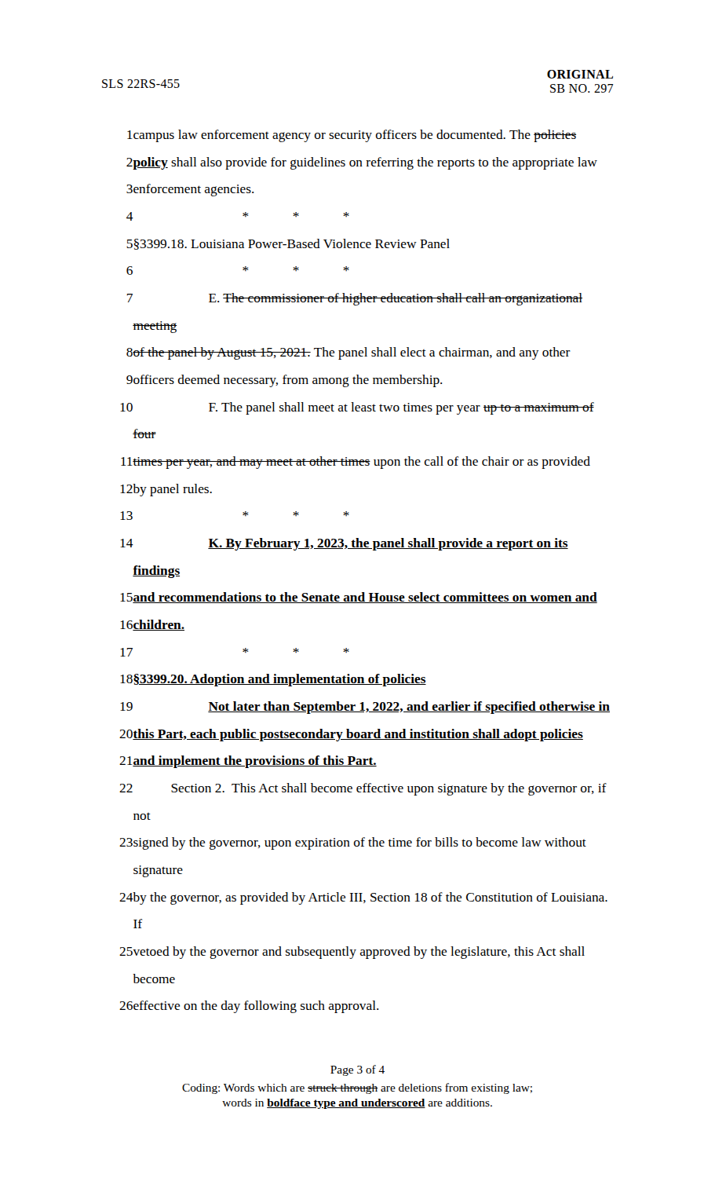SLS 22RS-455
ORIGINAL
SB NO. 297
| 1 | campus law enforcement agency or security officers be documented. The policies |
| 2 | policy shall also provide for guidelines on referring the reports to the appropriate law |
| 3 | enforcement agencies. |
| 4 | * * * |
| 5 | §3399.18. Louisiana Power-Based Violence Review Panel |
| 6 | * * * |
| 7 | E. The commissioner of higher education shall call an organizational meeting |
| 8 | of the panel by August 15, 2021. The panel shall elect a chairman, and any other |
| 9 | officers deemed necessary, from among the membership. |
| 10 | F. The panel shall meet at least two times per year up to a maximum of four |
| 11 | times per year, and may meet at other times upon the call of the chair or as provided |
| 12 | by panel rules. |
| 13 | * * * |
| 14 | K. By February 1, 2023, the panel shall provide a report on its findings |
| 15 | and recommendations to the Senate and House select committees on women and |
| 16 | children. |
| 17 | * * * |
| 18 | §3399.20. Adoption and implementation of policies |
| 19 | Not later than September 1, 2022, and earlier if specified otherwise in |
| 20 | this Part, each public postsecondary board and institution shall adopt policies |
| 21 | and implement the provisions of this Part. |
| 22 | Section 2. This Act shall become effective upon signature by the governor or, if not |
| 23 | signed by the governor, upon expiration of the time for bills to become law without signature |
| 24 | by the governor, as provided by Article III, Section 18 of the Constitution of Louisiana. If |
| 25 | vetoed by the governor and subsequently approved by the legislature, this Act shall become |
| 26 | effective on the day following such approval. |
Page 3 of 4
Coding: Words which are struck through are deletions from existing law;
words in boldface type and underscored are additions.